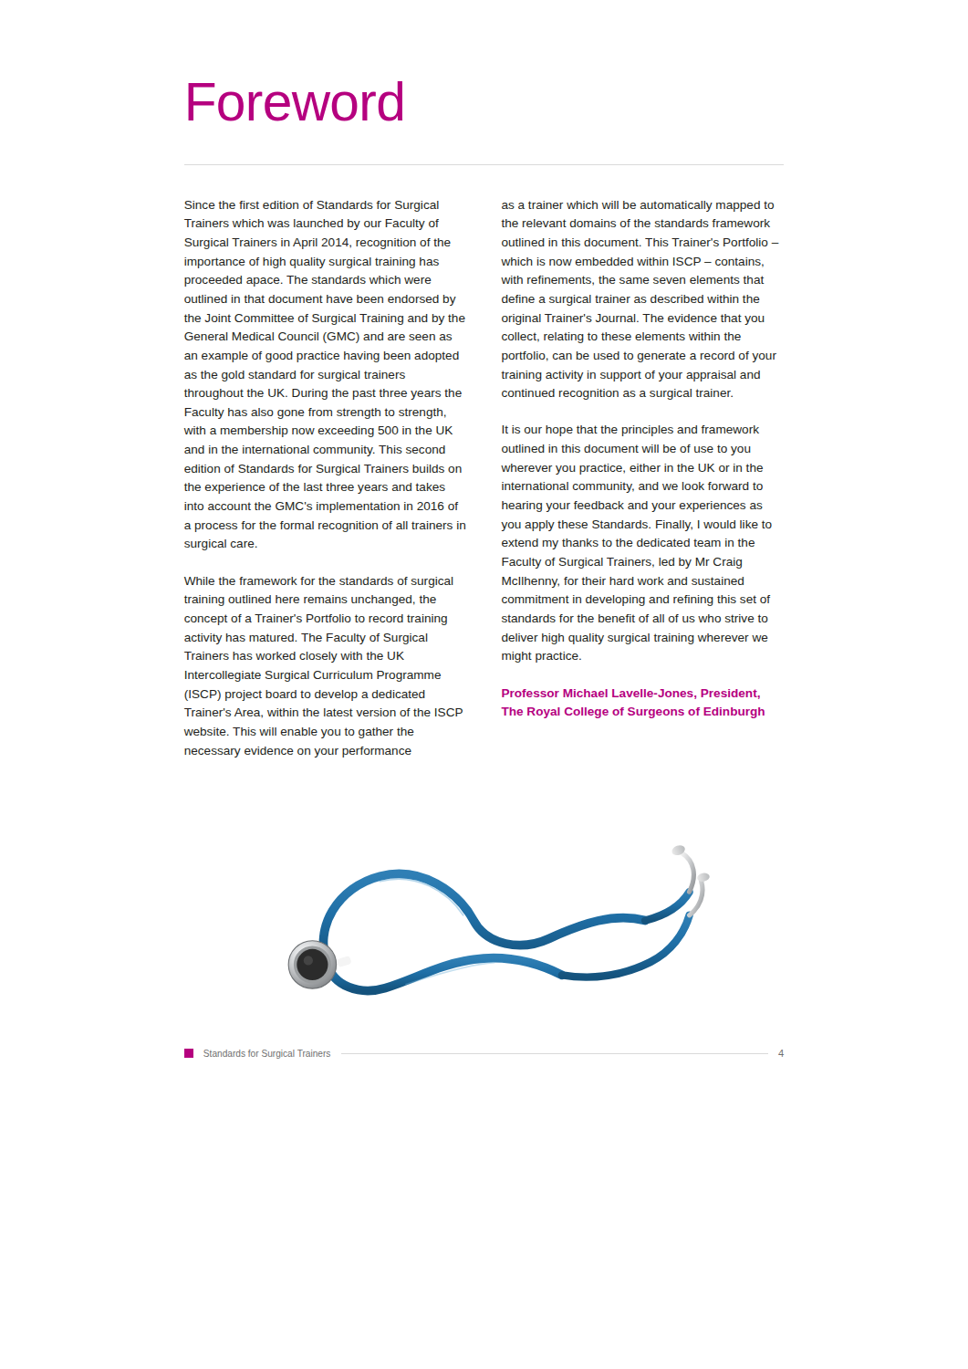Foreword
Since the first edition of Standards for Surgical Trainers which was launched by our Faculty of Surgical Trainers in April 2014, recognition of the importance of high quality surgical training has proceeded apace. The standards which were outlined in that document have been endorsed by the Joint Committee of Surgical Training and by the General Medical Council (GMC) and are seen as an example of good practice having been adopted as the gold standard for surgical trainers throughout the UK. During the past three years the Faculty has also gone from strength to strength, with a membership now exceeding 500 in the UK and in the international community. This second edition of Standards for Surgical Trainers builds on the experience of the last three years and takes into account the GMC's implementation in 2016 of a process for the formal recognition of all trainers in surgical care.
While the framework for the standards of surgical training outlined here remains unchanged, the concept of a Trainer's Portfolio to record training activity has matured. The Faculty of Surgical Trainers has worked closely with the UK Intercollegiate Surgical Curriculum Programme (ISCP) project board to develop a dedicated Trainer's Area, within the latest version of the ISCP website. This will enable you to gather the necessary evidence on your performance
as a trainer which will be automatically mapped to the relevant domains of the standards framework outlined in this document. This Trainer's Portfolio – which is now embedded within ISCP – contains, with refinements, the same seven elements that define a surgical trainer as described within the original Trainer's Journal. The evidence that you collect, relating to these elements within the portfolio, can be used to generate a record of your training activity in support of your appraisal and continued recognition as a surgical trainer.
It is our hope that the principles and framework outlined in this document will be of use to you wherever you practice, either in the UK or in the international community, and we look forward to hearing your feedback and your experiences as you apply these Standards. Finally, I would like to extend my thanks to the dedicated team in the Faculty of Surgical Trainers, led by Mr Craig McIlhenny, for their hard work and sustained commitment in developing and refining this set of standards for the benefit of all of us who strive to deliver high quality surgical training wherever we might practice.
Professor Michael Lavelle-Jones, President,
The Royal College of Surgeons of Edinburgh
Standards for Surgical Trainers 4